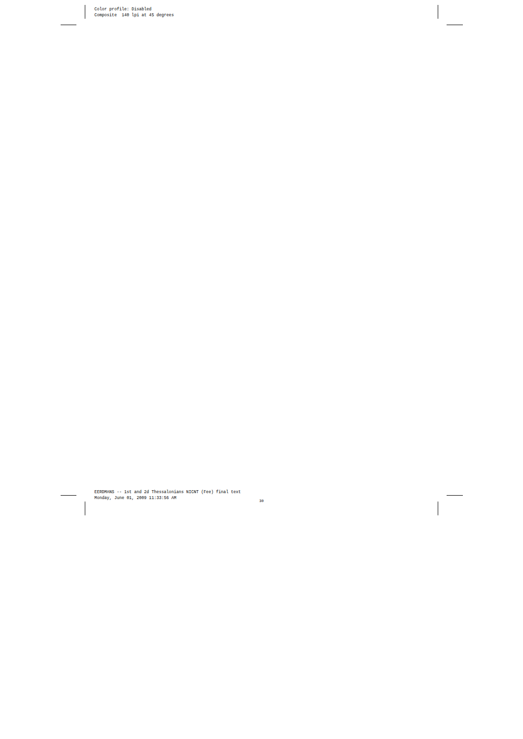Color profile: Disabled Composite 140 lpi at 45 degrees
EERDMANS -- 1st and 2d Thessalonians NICNT (Fee) final text Monday, June 01, 2009 11:33:56 AM
30